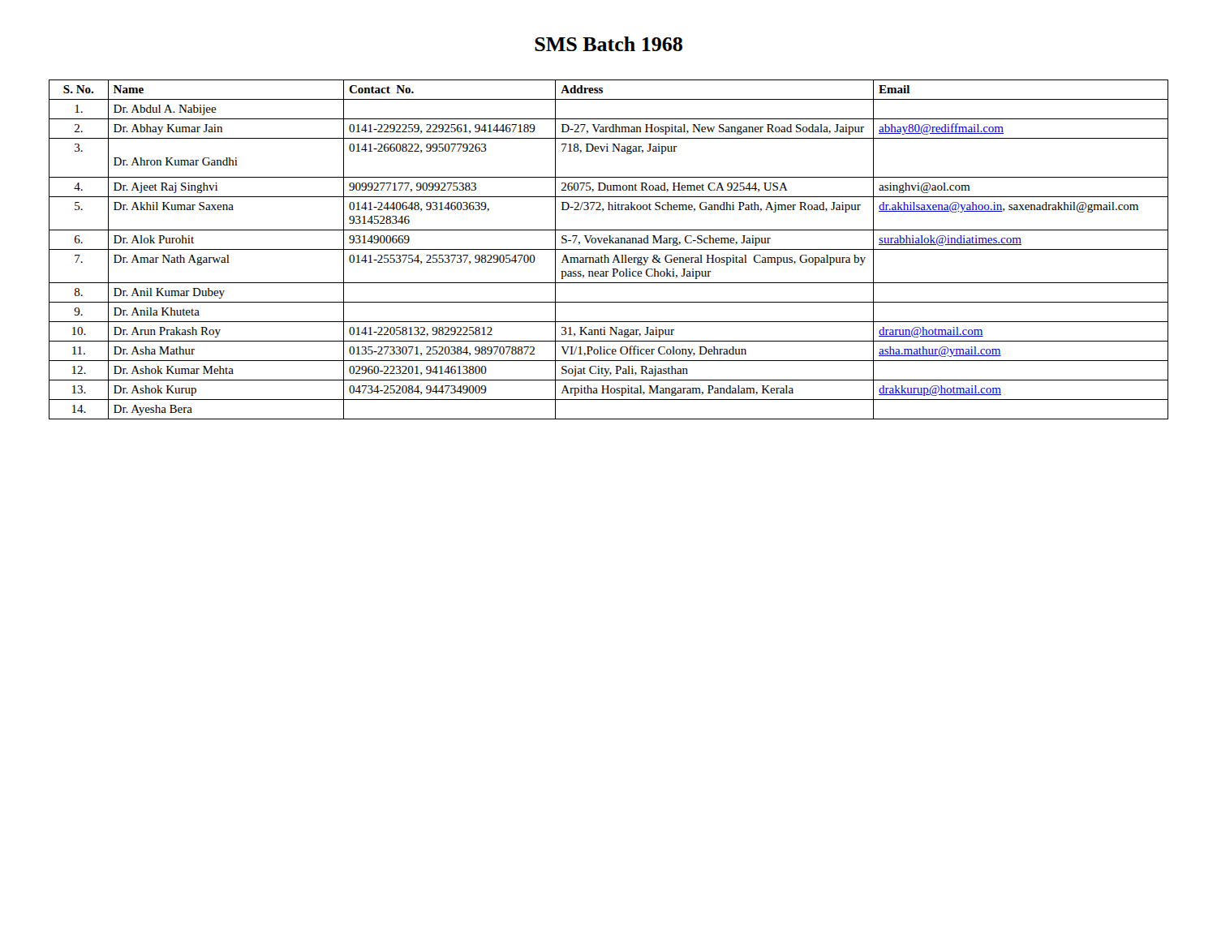SMS Batch 1968
| S. No. | Name | Contact No. | Address | Email |
| --- | --- | --- | --- | --- |
| 1. | Dr. Abdul A. Nabijee | | | |
| 2. | Dr. Abhay Kumar Jain | 0141-2292259, 2292561, 9414467189 | D-27, Vardhman Hospital, New Sanganer Road Sodala, Jaipur | abhay80@rediffmail.com |
| 3. | Dr. Ahron Kumar Gandhi | 0141-2660822, 9950779263 | 718, Devi Nagar, Jaipur | |
| 4. | Dr. Ajeet Raj Singhvi | 9099277177, 9099275383 | 26075, Dumont Road, Hemet CA 92544, USA | asinghvi@aol.com |
| 5. | Dr. Akhil Kumar Saxena | 0141-2440648, 9314603639, 9314528346 | D-2/372, hitrakoot Scheme, Gandhi Path, Ajmer Road, Jaipur | dr.akhilsaxena@yahoo.in , saxenadrakhil@gmail.com |
| 6. | Dr. Alok Purohit | 9314900669 | S-7, Vovekananad Marg, C-Scheme, Jaipur | surabhialok@indiatimes.com |
| 7. | Dr. Amar Nath Agarwal | 0141-2553754, 2553737, 9829054700 | Amarnath Allergy & General Hospital Campus, Gopalpura by pass, near Police Choki, Jaipur | |
| 8. | Dr. Anil Kumar Dubey | | | |
| 9. | Dr. Anila Khuteta | | | |
| 10. | Dr. Arun Prakash Roy | 0141-22058132, 9829225812 | 31, Kanti Nagar, Jaipur | drarun@hotmail.com |
| 11. | Dr. Asha Mathur | 0135-2733071, 2520384, 9897078872 | VI/1,Police Officer Colony, Dehradun | asha.mathur@ymail.com |
| 12. | Dr. Ashok Kumar Mehta | 02960-223201, 9414613800 | Sojat City, Pali, Rajasthan | |
| 13. | Dr. Ashok Kurup | 04734-252084, 9447349009 | Arpitha Hospital, Mangaram, Pandalam, Kerala | drakkurup@hotmail.com |
| 14. | Dr. Ayesha Bera | | | |